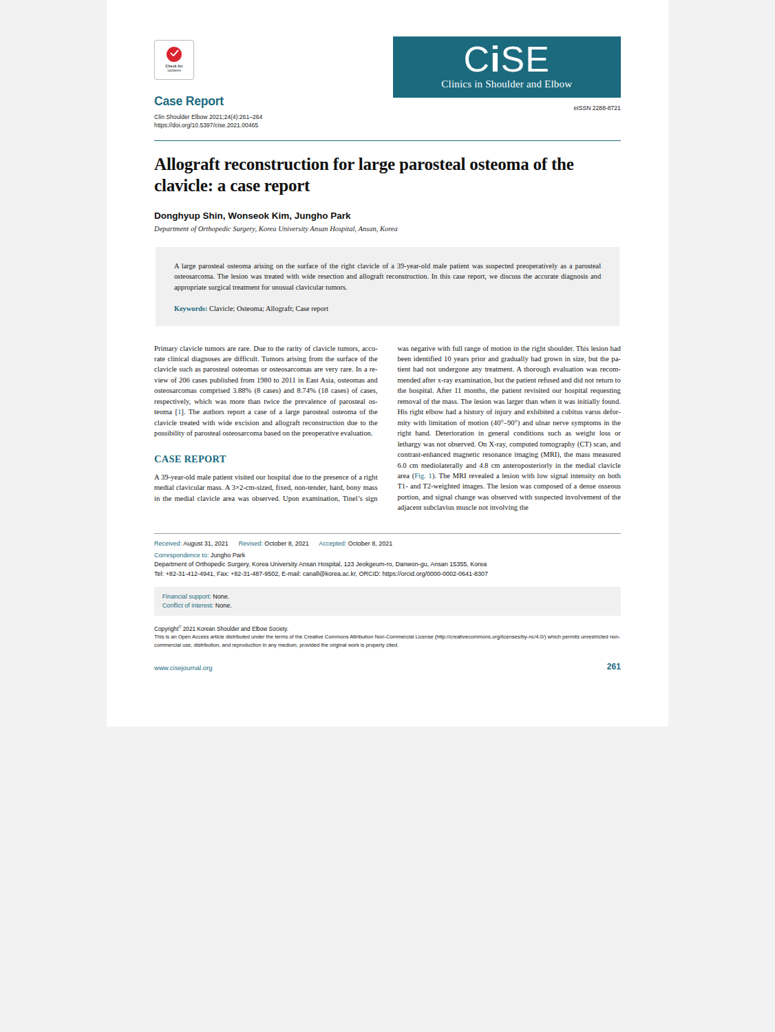Check for
updates
Case Report
Clin Shoulder Elbow 2021;24(4):261–264
https://doi.org/10.5397/cise.2021.00465
CiSE
Clinics in Shoulder and Elbow
eISSN 2288-8721
Allograft reconstruction for large parosteal osteoma of the clavicle: a case report
Donghyup Shin, Wonseok Kim, Jungho Park
Department of Orthopedic Surgery, Korea University Ansan Hospital, Ansan, Korea
A large parosteal osteoma arising on the surface of the right clavicle of a 39-year-old male patient was suspected preoperatively as a parosteal osteosarcoma. The lesion was treated with wide resection and allograft reconstruction. In this case report, we discuss the accurate diagnosis and appropriate surgical treatment for unusual clavicular tumors.
Keywords: Clavicle; Osteoma; Allograft; Case report
Primary clavicle tumors are rare. Due to the rarity of clavicle tumors, accurate clinical diagnoses are difficult. Tumors arising from the surface of the clavicle such as parosteal osteomas or osteosarcomas are very rare. In a review of 206 cases published from 1980 to 2011 in East Asia, osteomas and osteosarcomas comprised 3.88% (8 cases) and 8.74% (18 cases) of cases, respectively, which was more than twice the prevalence of parosteal osteoma [1]. The authors report a case of a large parosteal osteoma of the clavicle treated with wide excision and allograft reconstruction due to the possibility of parosteal osteosarcoma based on the preoperative evaluation.
CASE REPORT
A 39-year-old male patient visited our hospital due to the presence of a right medial clavicular mass. A 3×2-cm-sized, fixed, non-tender, hard, bony mass in the medial clavicle area was observed. Upon examination, Tinel’s sign was negative with full range of motion in the right shoulder. This lesion had been identified 10 years prior and gradually had grown in size, but the patient had not undergone any treatment. A thorough evaluation was recommended after x-ray examination, but the patient refused and did not return to the hospital. After 11 months, the patient revisited our hospital requesting removal of the mass. The lesion was larger than when it was initially found. His right elbow had a history of injury and exhibited a cubitus varus deformity with limitation of motion (40°–90°) and ulnar nerve symptoms in the right hand. Deterioration in general conditions such as weight loss or lethargy was not observed. On X-ray, computed tomography (CT) scan, and contrast-enhanced magnetic resonance imaging (MRI), the mass measured 6.0 cm mediolaterally and 4.8 cm anteroposteriorly in the medial clavicle area (Fig. 1). The MRI revealed a lesion with low signal intensity on both T1- and T2-weighted images. The lesion was composed of a dense osseous portion, and signal change was observed with suspected involvement of the adjacent subclavius muscle not involving the
Received: August 31, 2021 Revised: October 8, 2021 Accepted: October 8, 2021
Correspondence to: Jungho Park
Department of Orthopedic Surgery, Korea University Ansan Hospital, 123 Jeokgeum-ro, Danwon-gu, Ansan 15355, Korea
Tel: +82-31-412-4941, Fax: +82-31-487-9502, E-mail: canall@korea.ac.kr, ORCID: https://orcid.org/0000-0002-0641-8307
Financial support: None.
Conflict of interest: None.
Copyright© 2021 Korean Shoulder and Elbow Society.
This is an Open Access article distributed under the terms of the Creative Commons Attribution Non-Commercial License (http://creativecommons.org/licenses/by-nc/4.0/) which permits unrestricted non-commercial use, distribution, and reproduction in any medium, provided the original work is properly cited.
www.cisejournal.org
261